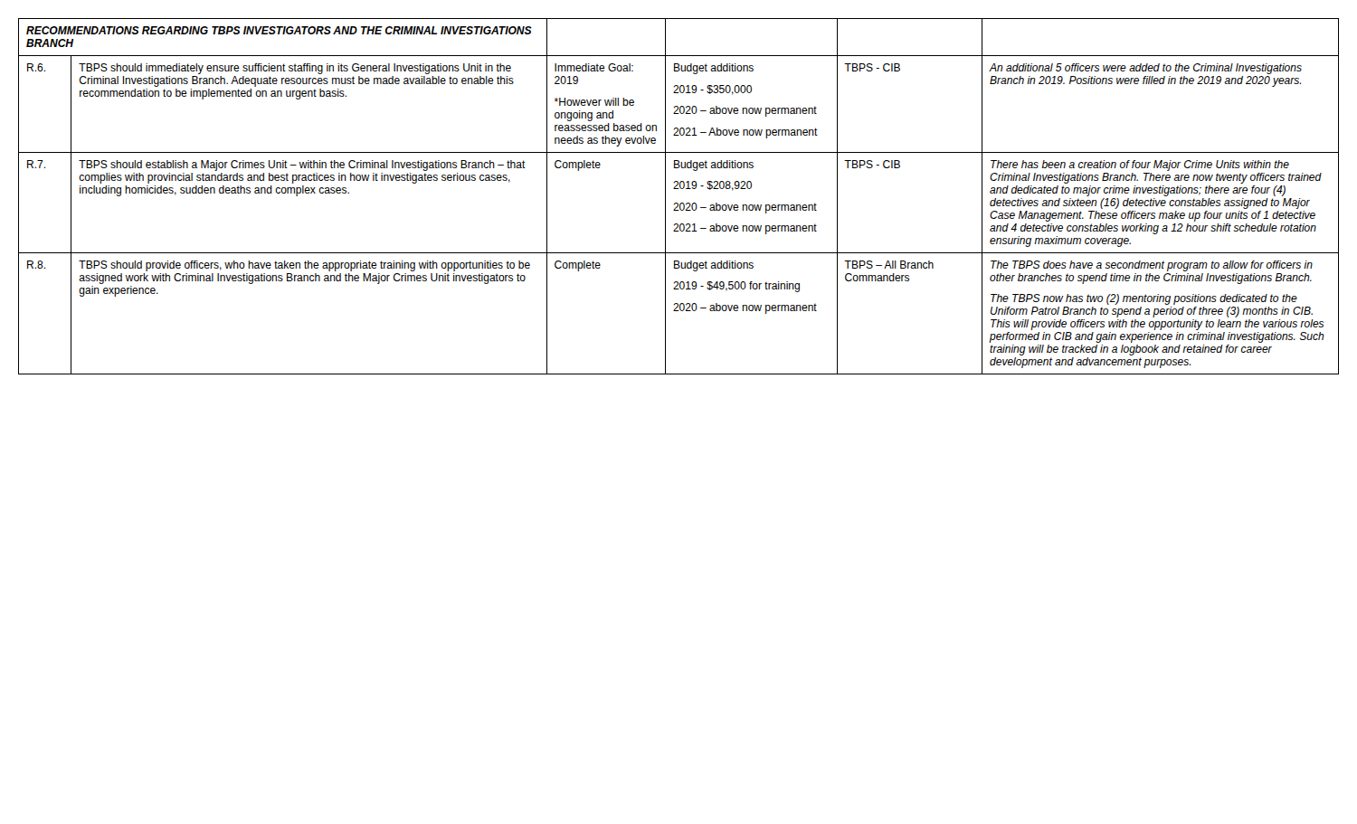| RECOMMENDATIONS REGARDING TBPS INVESTIGATORS AND THE CRIMINAL INVESTIGATIONS BRANCH | | | | |
| R.6. | TBPS should immediately ensure sufficient staffing in its General Investigations Unit in the Criminal Investigations Branch. Adequate resources must be made available to enable this recommendation to be implemented on an urgent basis. | Immediate Goal: 2019 *However will be ongoing and reassessed based on needs as they evolve | Budget additions 2019 - $350,000 2020 – above now permanent 2021 – Above now permanent | TBPS - CIB | An additional 5 officers were added to the Criminal Investigations Branch in 2019. Positions were filled in the 2019 and 2020 years. |
| R.7. | TBPS should establish a Major Crimes Unit – within the Criminal Investigations Branch – that complies with provincial standards and best practices in how it investigates serious cases, including homicides, sudden deaths and complex cases. | Complete | Budget additions 2019 - $208,920 2020 – above now permanent 2021 – above now permanent | TBPS - CIB | There has been a creation of four Major Crime Units within the Criminal Investigations Branch. There are now twenty officers trained and dedicated to major crime investigations; there are four (4) detectives and sixteen (16) detective constables assigned to Major Case Management. These officers make up four units of 1 detective and 4 detective constables working a 12 hour shift schedule rotation ensuring maximum coverage. |
| R.8. | TBPS should provide officers, who have taken the appropriate training with opportunities to be assigned work with Criminal Investigations Branch and the Major Crimes Unit investigators to gain experience. | Complete | Budget additions 2019 - $49,500 for training 2020 – above now permanent | TBPS – All Branch Commanders | The TBPS does have a secondment program to allow for officers in other branches to spend time in the Criminal Investigations Branch. The TBPS now has two (2) mentoring positions dedicated to the Uniform Patrol Branch to spend a period of three (3) months in CIB. This will provide officers with the opportunity to learn the various roles performed in CIB and gain experience in criminal investigations. Such training will be tracked in a logbook and retained for career development and advancement purposes. |